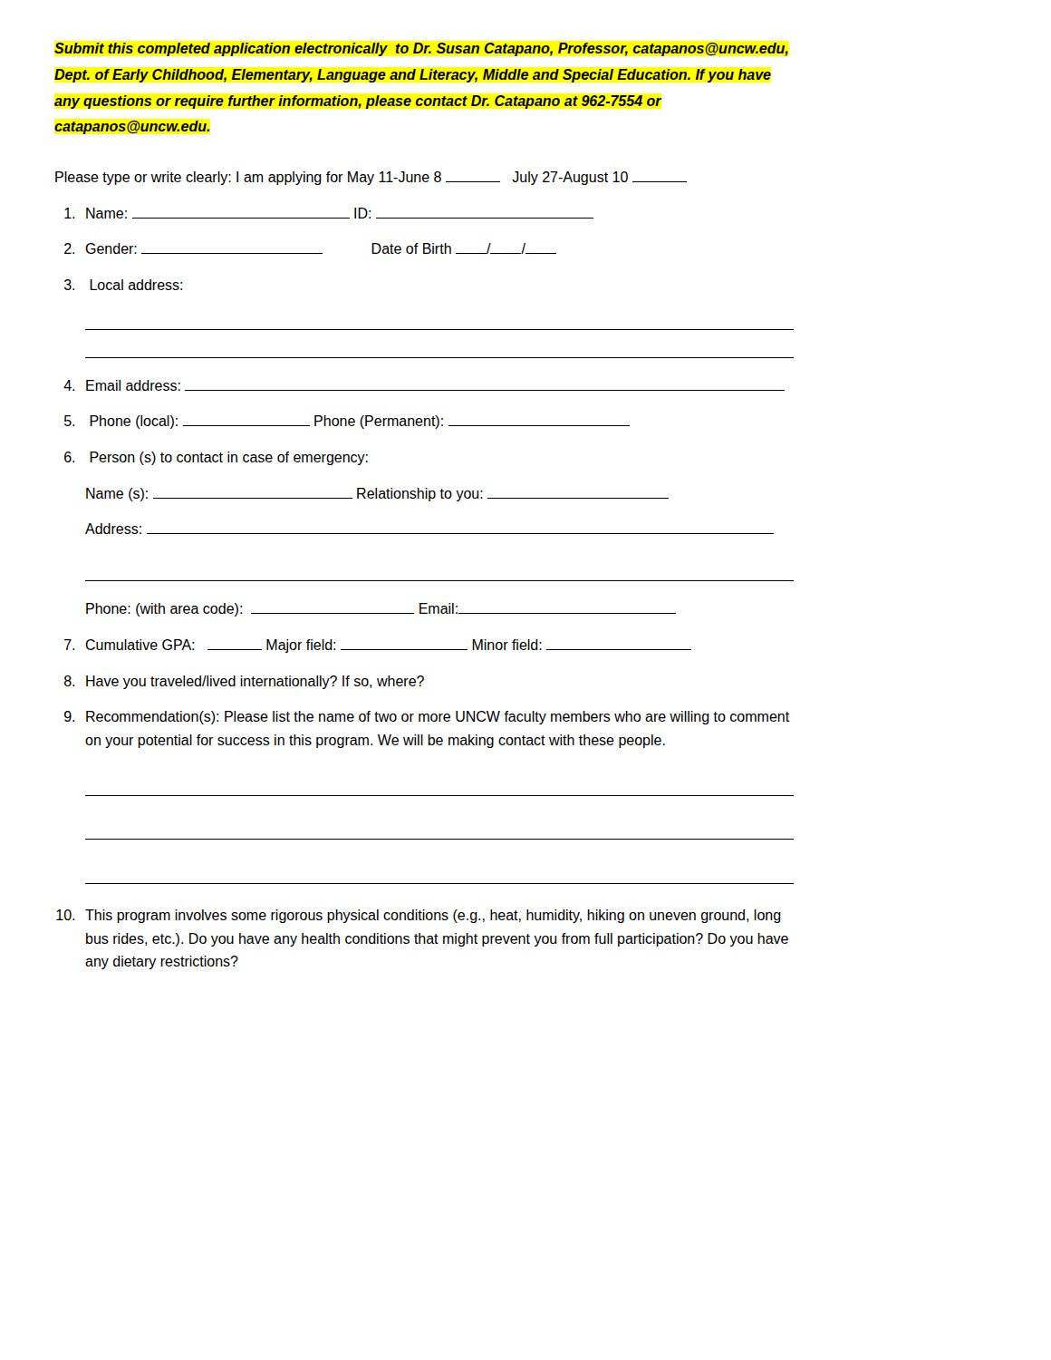Submit this completed application electronically to Dr. Susan Catapano, Professor, catapanos@uncw.edu, Dept. of Early Childhood, Elementary, Language and Literacy, Middle and Special Education. If you have any questions or require further information, please contact Dr. Catapano at 962-7554 or catapanos@uncw.edu.
Please type or write clearly: I am applying for May 11-June 8 July 27-August 10
Name: ID:
Gender: Date of Birth / /
Local address:
Email address:
Phone (local): Phone (Permanent):
Person (s) to contact in case of emergency:
Name (s): Relationship to you:
Address:
Phone: (with area code): Email:
Cumulative GPA: Major field: Minor field:
Have you traveled/lived internationally? If so, where?
Recommendation(s): Please list the name of two or more UNCW faculty members who are willing to comment on your potential for success in this program. We will be making contact with these people.
This program involves some rigorous physical conditions (e.g., heat, humidity, hiking on uneven ground, long bus rides, etc.). Do you have any health conditions that might prevent you from full participation? Do you have any dietary restrictions?